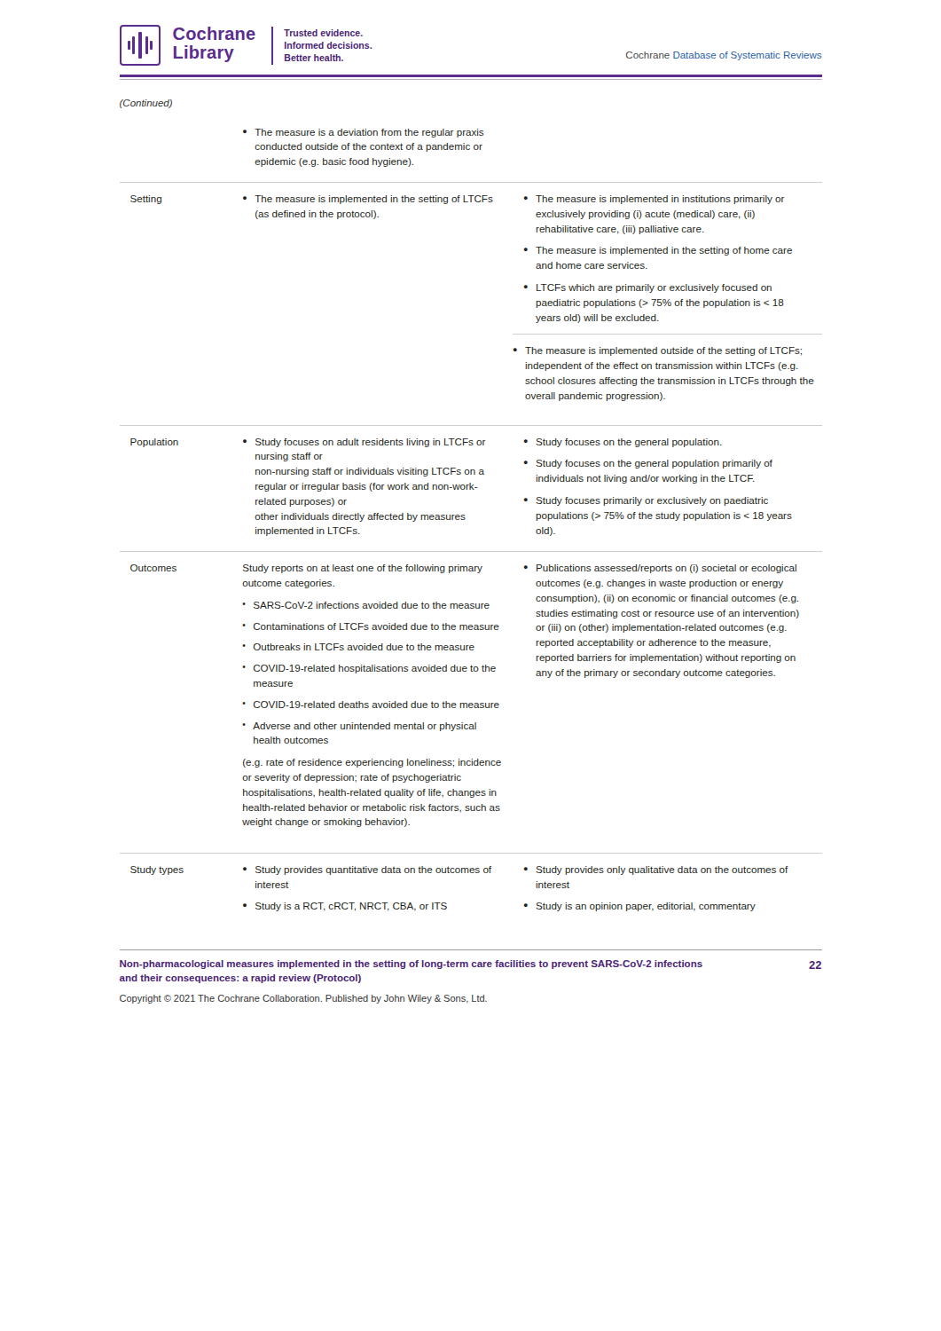Cochrane
Library
Trusted evidence.
Informed decisions.
Better health.
Cochrane Database of Systematic Reviews
(Continued)
| | The measure is a deviation from the regular praxis conducted outside of the context of a pandemic or epidemic (e.g. basic food hygiene). | |
| Setting | The measure is implemented in the setting of LTCFs (as defined in the protocol). | The measure is implemented in institutions primarily or exclusively providing (i) acute (medical) care, (ii) rehabilitative care, (iii) palliative care. The measure is implemented in the setting of home care and home care services. LTCFs which are primarily or exclusively focused on paediatric populations (> 75% of the population is < 18 years old) will be excluded. The measure is implemented outside of the setting of LTCFs; independent of the effect on transmission within LTCFs (e.g. school closures affecting the transmission in LTCFs through the overall pandemic progression). |
| Population | Study focuses on adult residents living in LTCFs or nursing staff or non-nursing staff or individuals visiting LTCFs on a regular or irregular basis (for work and non-work-related purposes) or other individuals directly affected by measures implemented in LTCFs. | Study focuses on the general population. Study focuses on the general population primarily of individuals not living and/or working in the LTCF. Study focuses primarily or exclusively on paediatric populations (> 75% of the study population is < 18 years old). |
| Outcomes | Study reports on at least one of the following primary outcome categories. SARS-CoV-2 infections avoided due to the measure Contaminations of LTCFs avoided due to the measure Outbreaks in LTCFs avoided due to the measure COVID-19-related hospitalisations avoided due to the measure COVID-19-related deaths avoided due to the measure Adverse and other unintended mental or physical health outcomes (e.g. rate of residence experiencing loneliness; incidence or severity of depression; rate of psychogeriatric hospitalisations, health-related quality of life, changes in health-related behavior or metabolic risk factors, such as weight change or smoking behavior). | Publications assessed/reports on (i) societal or ecological outcomes (e.g. changes in waste production or energy consumption), (ii) on economic or financial outcomes (e.g. studies estimating cost or resource use of an intervention) or (iii) on (other) implementation-related outcomes (e.g. reported acceptability or adherence to the measure, reported barriers for implementation) without reporting on any of the primary or secondary outcome categories. |
| Study types | Study provides quantitative data on the outcomes of interest Study is a RCT, cRCT, NRCT, CBA, or ITS | Study provides only qualitative data on the outcomes of interest Study is an opinion paper, editorial, commentary |
Non-pharmacological measures implemented in the setting of long-term care facilities to prevent SARS-CoV-2 infections and their consequences: a rapid review (Protocol)
22
Copyright © 2021 The Cochrane Collaboration. Published by John Wiley & Sons, Ltd.